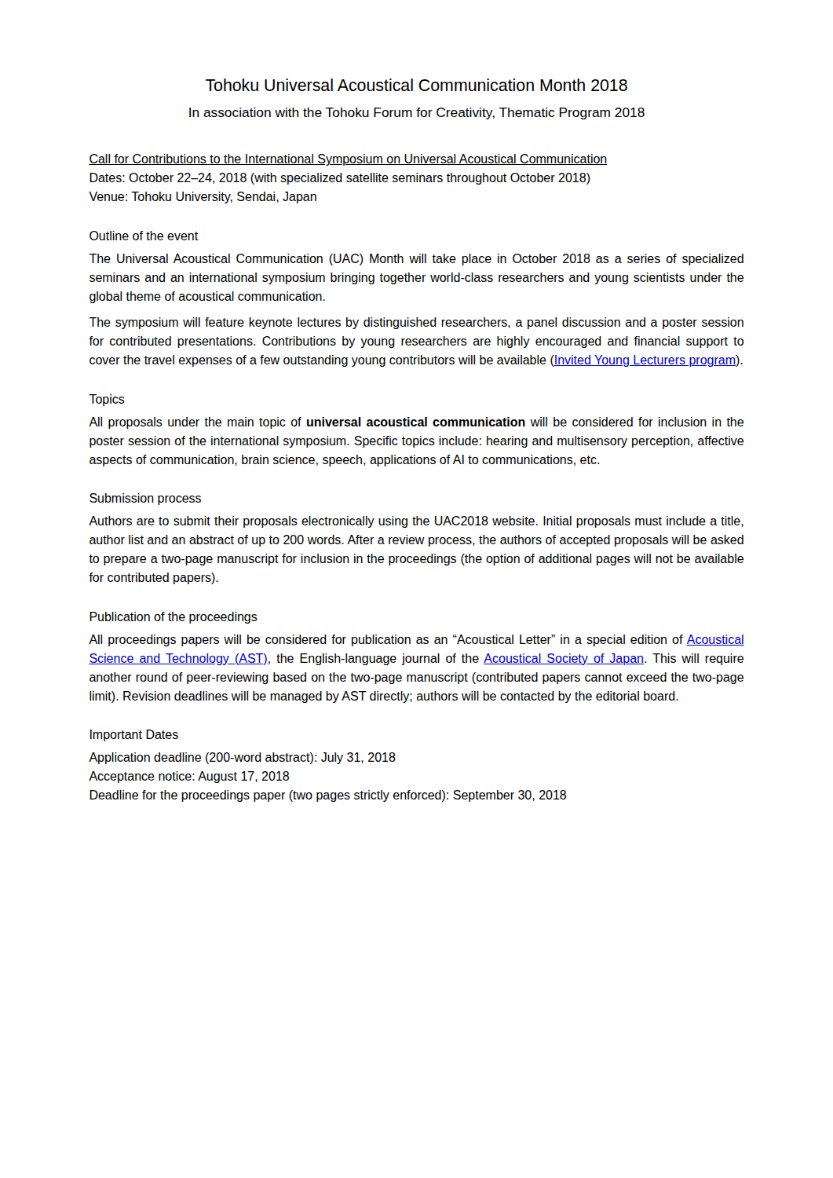Tohoku Universal Acoustical Communication Month 2018
In association with the Tohoku Forum for Creativity, Thematic Program 2018
Call for Contributions to the International Symposium on Universal Acoustical Communication
Dates: October 22–24, 2018 (with specialized satellite seminars throughout October 2018)
Venue: Tohoku University, Sendai, Japan
Outline of the event
The Universal Acoustical Communication (UAC) Month will take place in October 2018 as a series of specialized seminars and an international symposium bringing together world-class researchers and young scientists under the global theme of acoustical communication.
The symposium will feature keynote lectures by distinguished researchers, a panel discussion and a poster session for contributed presentations. Contributions by young researchers are highly encouraged and financial support to cover the travel expenses of a few outstanding young contributors will be available (Invited Young Lecturers program).
Topics
All proposals under the main topic of universal acoustical communication will be considered for inclusion in the poster session of the international symposium. Specific topics include: hearing and multisensory perception, affective aspects of communication, brain science, speech, applications of AI to communications, etc.
Submission process
Authors are to submit their proposals electronically using the UAC2018 website. Initial proposals must include a title, author list and an abstract of up to 200 words. After a review process, the authors of accepted proposals will be asked to prepare a two-page manuscript for inclusion in the proceedings (the option of additional pages will not be available for contributed papers).
Publication of the proceedings
All proceedings papers will be considered for publication as an “Acoustical Letter” in a special edition of Acoustical Science and Technology (AST), the English-language journal of the Acoustical Society of Japan. This will require another round of peer-reviewing based on the two-page manuscript (contributed papers cannot exceed the two-page limit). Revision deadlines will be managed by AST directly; authors will be contacted by the editorial board.
Important Dates
Application deadline (200-word abstract): July 31, 2018
Acceptance notice: August 17, 2018
Deadline for the proceedings paper (two pages strictly enforced): September 30, 2018